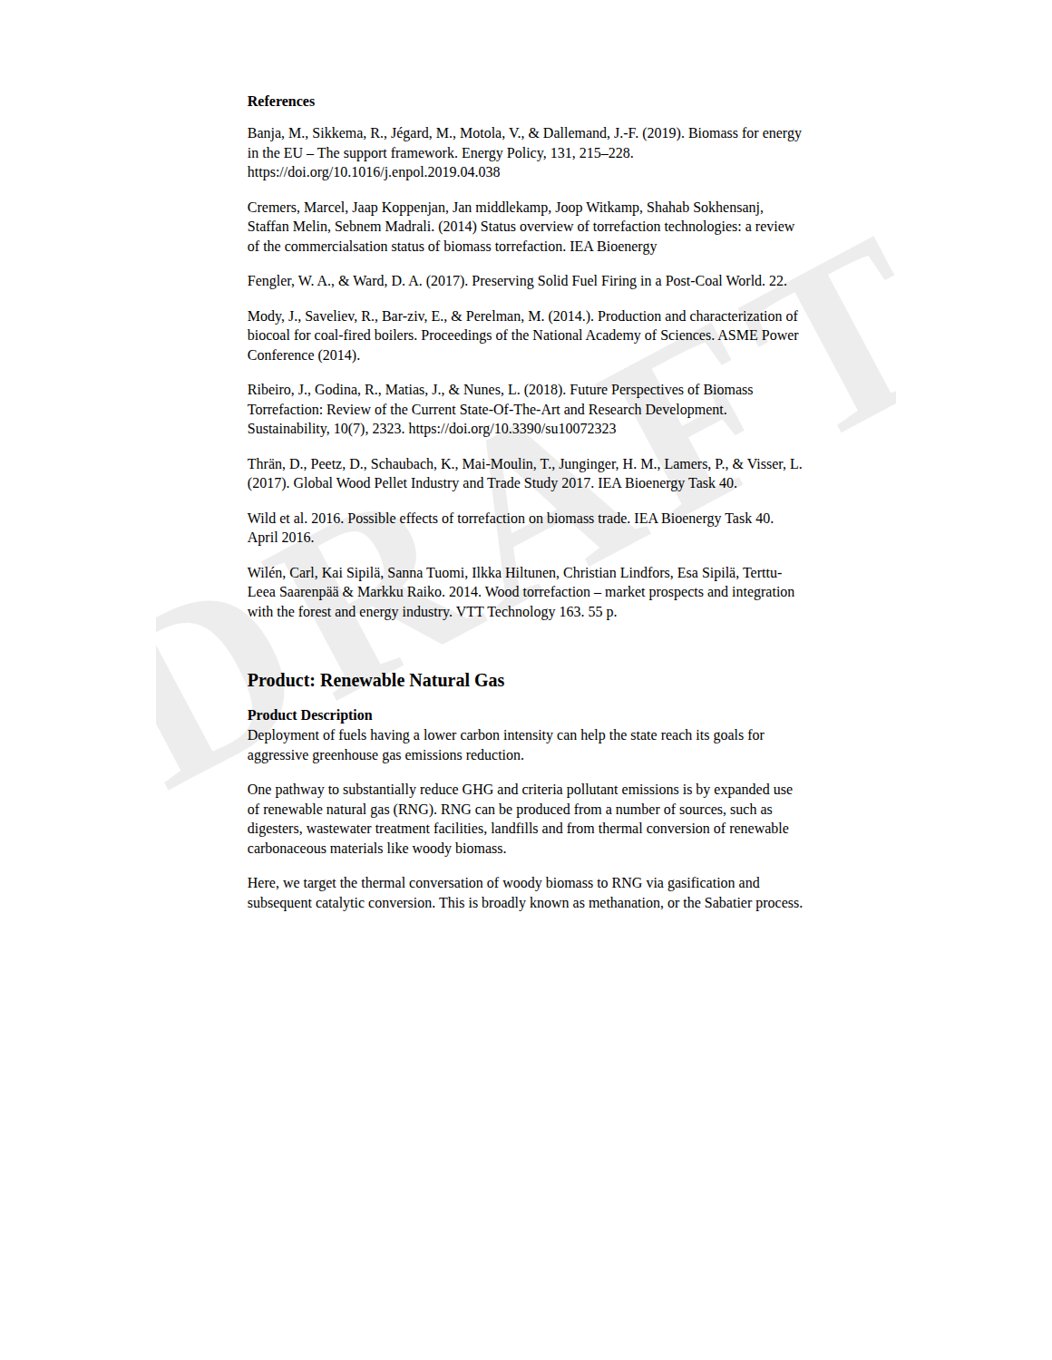DRAFT
References
Banja, M., Sikkema, R., Jégard, M., Motola, V., & Dallemand, J.-F. (2019). Biomass for energy in the EU – The support framework. Energy Policy, 131, 215–228. https://doi.org/10.1016/j.enpol.2019.04.038
Cremers, Marcel, Jaap Koppenjan, Jan middlekamp, Joop Witkamp, Shahab Sokhensanj, Staffan Melin, Sebnem Madrali. (2014) Status overview of torrefaction technologies: a review of the commercialsation status of biomass torrefaction. IEA Bioenergy
Fengler, W. A., & Ward, D. A. (2017). Preserving Solid Fuel Firing in a Post-Coal World. 22.
Mody, J., Saveliev, R., Bar-ziv, E., & Perelman, M. (2014.). Production and characterization of biocoal for coal-fired boilers. Proceedings of the National Academy of Sciences. ASME Power Conference (2014).
Ribeiro, J., Godina, R., Matias, J., & Nunes, L. (2018). Future Perspectives of Biomass Torrefaction: Review of the Current State-Of-The-Art and Research Development. Sustainability, 10(7), 2323. https://doi.org/10.3390/su10072323
Thrän, D., Peetz, D., Schaubach, K., Mai-Moulin, T., Junginger, H. M., Lamers, P., & Visser, L. (2017). Global Wood Pellet Industry and Trade Study 2017. IEA Bioenergy Task 40.
Wild et al. 2016. Possible effects of torrefaction on biomass trade. IEA Bioenergy Task 40. April 2016.
Wilén, Carl, Kai Sipilä, Sanna Tuomi, Ilkka Hiltunen, Christian Lindfors, Esa Sipilä, Terttu-Leea Saarenpää & Markku Raiko. 2014. Wood torrefaction – market prospects and integration with the forest and energy industry. VTT Technology 163. 55 p.
Product: Renewable Natural Gas
Product Description
Deployment of fuels having a lower carbon intensity can help the state reach its goals for aggressive greenhouse gas emissions reduction.
One pathway to substantially reduce GHG and criteria pollutant emissions is by expanded use of renewable natural gas (RNG). RNG can be produced from a number of sources, such as digesters, wastewater treatment facilities, landfills and from thermal conversion of renewable carbonaceous materials like woody biomass.
Here, we target the thermal conversation of woody biomass to RNG via gasification and subsequent catalytic conversion. This is broadly known as methanation, or the Sabatier process.